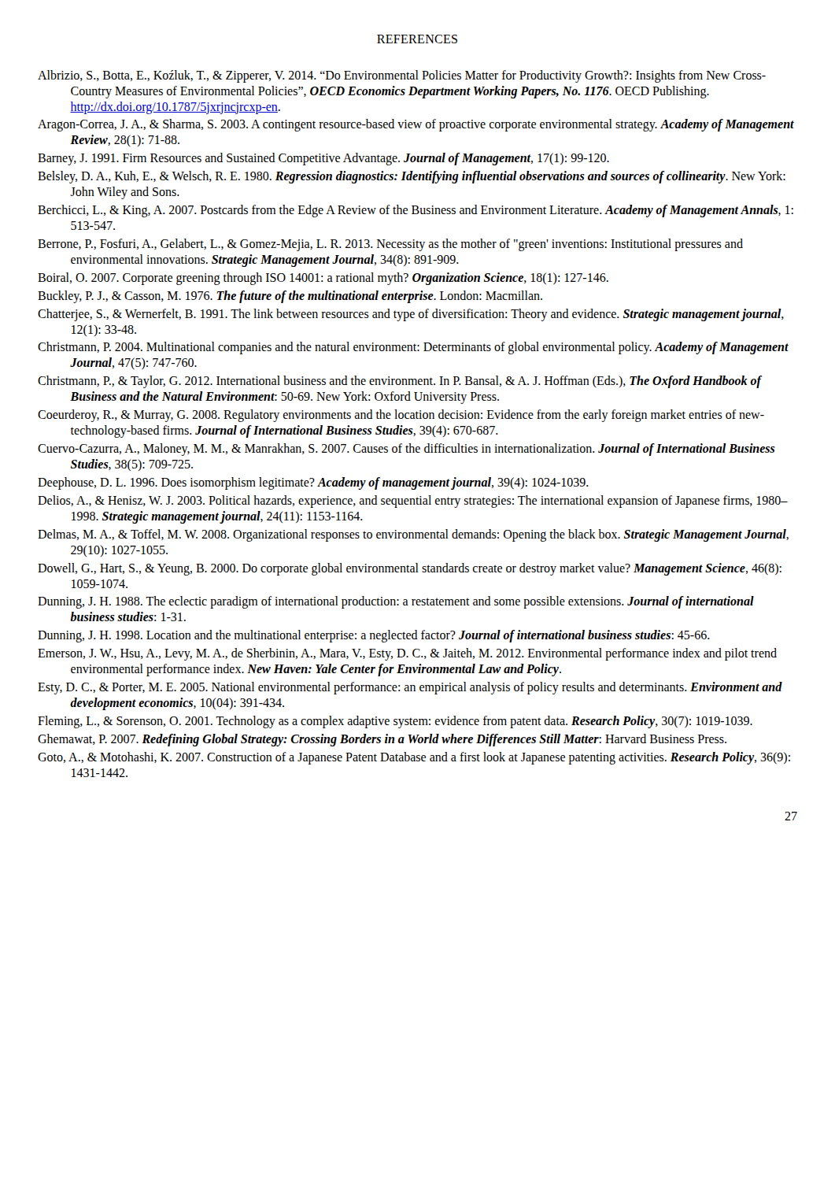REFERENCES
Albrizio, S., Botta, E., Koźluk, T., & Zipperer, V. 2014. “Do Environmental Policies Matter for Productivity Growth?: Insights from New Cross-Country Measures of Environmental Policies”, OECD Economics Department Working Papers, No. 1176. OECD Publishing. http://dx.doi.org/10.1787/5jxrjncjrcxp-en.
Aragon-Correa, J. A., & Sharma, S. 2003. A contingent resource-based view of proactive corporate environmental strategy. Academy of Management Review, 28(1): 71-88.
Barney, J. 1991. Firm Resources and Sustained Competitive Advantage. Journal of Management, 17(1): 99-120.
Belsley, D. A., Kuh, E., & Welsch, R. E. 1980. Regression diagnostics: Identifying influential observations and sources of collinearity. New York: John Wiley and Sons.
Berchicci, L., & King, A. 2007. Postcards from the Edge A Review of the Business and Environment Literature. Academy of Management Annals, 1: 513-547.
Berrone, P., Fosfuri, A., Gelabert, L., & Gomez-Mejia, L. R. 2013. Necessity as the mother of "green' inventions: Institutional pressures and environmental innovations. Strategic Management Journal, 34(8): 891-909.
Boiral, O. 2007. Corporate greening through ISO 14001: a rational myth? Organization Science, 18(1): 127-146.
Buckley, P. J., & Casson, M. 1976. The future of the multinational enterprise. London: Macmillan.
Chatterjee, S., & Wernerfelt, B. 1991. The link between resources and type of diversification: Theory and evidence. Strategic management journal, 12(1): 33-48.
Christmann, P. 2004. Multinational companies and the natural environment: Determinants of global environmental policy. Academy of Management Journal, 47(5): 747-760.
Christmann, P., & Taylor, G. 2012. International business and the environment. In P. Bansal, & A. J. Hoffman (Eds.), The Oxford Handbook of Business and the Natural Environment: 50-69. New York: Oxford University Press.
Coeurderoy, R., & Murray, G. 2008. Regulatory environments and the location decision: Evidence from the early foreign market entries of new-technology-based firms. Journal of International Business Studies, 39(4): 670-687.
Cuervo-Cazurra, A., Maloney, M. M., & Manrakhan, S. 2007. Causes of the difficulties in internationalization. Journal of International Business Studies, 38(5): 709-725.
Deephouse, D. L. 1996. Does isomorphism legitimate? Academy of management journal, 39(4): 1024-1039.
Delios, A., & Henisz, W. J. 2003. Political hazards, experience, and sequential entry strategies: The international expansion of Japanese firms, 1980–1998. Strategic management journal, 24(11): 1153-1164.
Delmas, M. A., & Toffel, M. W. 2008. Organizational responses to environmental demands: Opening the black box. Strategic Management Journal, 29(10): 1027-1055.
Dowell, G., Hart, S., & Yeung, B. 2000. Do corporate global environmental standards create or destroy market value? Management Science, 46(8): 1059-1074.
Dunning, J. H. 1988. The eclectic paradigm of international production: a restatement and some possible extensions. Journal of international business studies: 1-31.
Dunning, J. H. 1998. Location and the multinational enterprise: a neglected factor? Journal of international business studies: 45-66.
Emerson, J. W., Hsu, A., Levy, M. A., de Sherbinin, A., Mara, V., Esty, D. C., & Jaiteh, M. 2012. Environmental performance index and pilot trend environmental performance index. New Haven: Yale Center for Environmental Law and Policy.
Esty, D. C., & Porter, M. E. 2005. National environmental performance: an empirical analysis of policy results and determinants. Environment and development economics, 10(04): 391-434.
Fleming, L., & Sorenson, O. 2001. Technology as a complex adaptive system: evidence from patent data. Research Policy, 30(7): 1019-1039.
Ghemawat, P. 2007. Redefining Global Strategy: Crossing Borders in a World where Differences Still Matter: Harvard Business Press.
Goto, A., & Motohashi, K. 2007. Construction of a Japanese Patent Database and a first look at Japanese patenting activities. Research Policy, 36(9): 1431-1442.
27